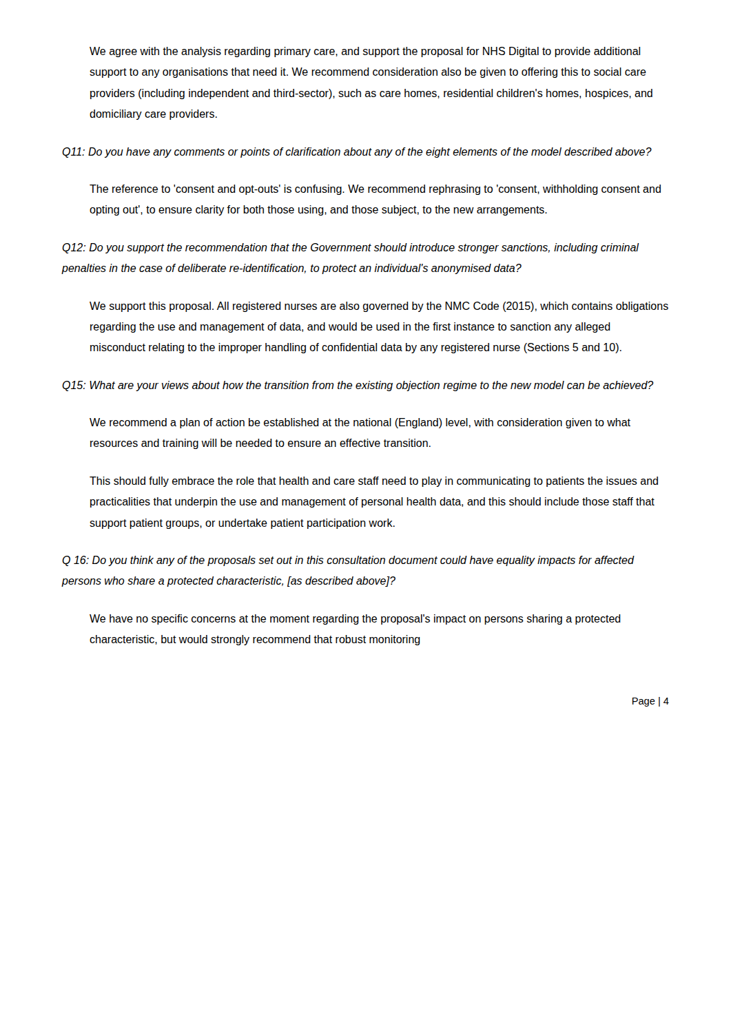We agree with the analysis regarding primary care, and support the proposal for NHS Digital to provide additional support to any organisations that need it. We recommend consideration also be given to offering this to social care providers (including independent and third-sector), such as care homes, residential children's homes, hospices, and domiciliary care providers.
Q11: Do you have any comments or points of clarification about any of the eight elements of the model described above?
The reference to 'consent and opt-outs' is confusing. We recommend rephrasing to 'consent, withholding consent and opting out', to ensure clarity for both those using, and those subject, to the new arrangements.
Q12: Do you support the recommendation that the Government should introduce stronger sanctions, including criminal penalties in the case of deliberate re-identification, to protect an individual's anonymised data?
We support this proposal. All registered nurses are also governed by the NMC Code (2015), which contains obligations regarding the use and management of data, and would be used in the first instance to sanction any alleged misconduct relating to the improper handling of confidential data by any registered nurse (Sections 5 and 10).
Q15: What are your views about how the transition from the existing objection regime to the new model can be achieved?
We recommend a plan of action be established at the national (England) level, with consideration given to what resources and training will be needed to ensure an effective transition.
This should fully embrace the role that health and care staff need to play in communicating to patients the issues and practicalities that underpin the use and management of personal health data, and this should include those staff that support patient groups, or undertake patient participation work.
Q 16: Do you think any of the proposals set out in this consultation document could have equality impacts for affected persons who share a protected characteristic, [as described above]?
We have no specific concerns at the moment regarding the proposal's impact on persons sharing a protected characteristic, but would strongly recommend that robust monitoring
Page | 4